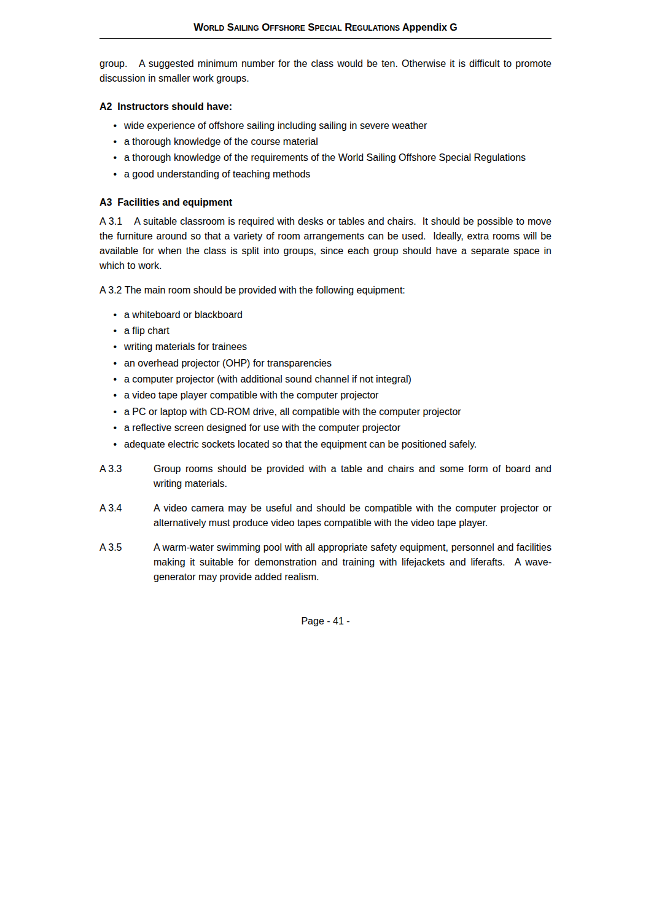World Sailing Offshore Special Regulations Appendix G
group. A suggested minimum number for the class would be ten. Otherwise it is difficult to promote discussion in smaller work groups.
A2 Instructors should have:
wide experience of offshore sailing including sailing in severe weather
a thorough knowledge of the course material
a thorough knowledge of the requirements of the World Sailing Offshore Special Regulations
a good understanding of teaching methods
A3 Facilities and equipment
A 3.1 A suitable classroom is required with desks or tables and chairs. It should be possible to move the furniture around so that a variety of room arrangements can be used. Ideally, extra rooms will be available for when the class is split into groups, since each group should have a separate space in which to work.
A 3.2 The main room should be provided with the following equipment:
a whiteboard or blackboard
a flip chart
writing materials for trainees
an overhead projector (OHP) for transparencies
a computer projector (with additional sound channel if not integral)
a video tape player compatible with the computer projector
a PC or laptop with CD-ROM drive, all compatible with the computer projector
a reflective screen designed for use with the computer projector
adequate electric sockets located so that the equipment can be positioned safely.
A 3.3
Group rooms should be provided with a table and chairs and some form of board and writing materials.
A 3.4
A video camera may be useful and should be compatible with the computer projector or alternatively must produce video tapes compatible with the video tape player.
A 3.5
A warm-water swimming pool with all appropriate safety equipment, personnel and facilities making it suitable for demonstration and training with lifejackets and liferafts. A wave-generator may provide added realism.
Page - 41 -